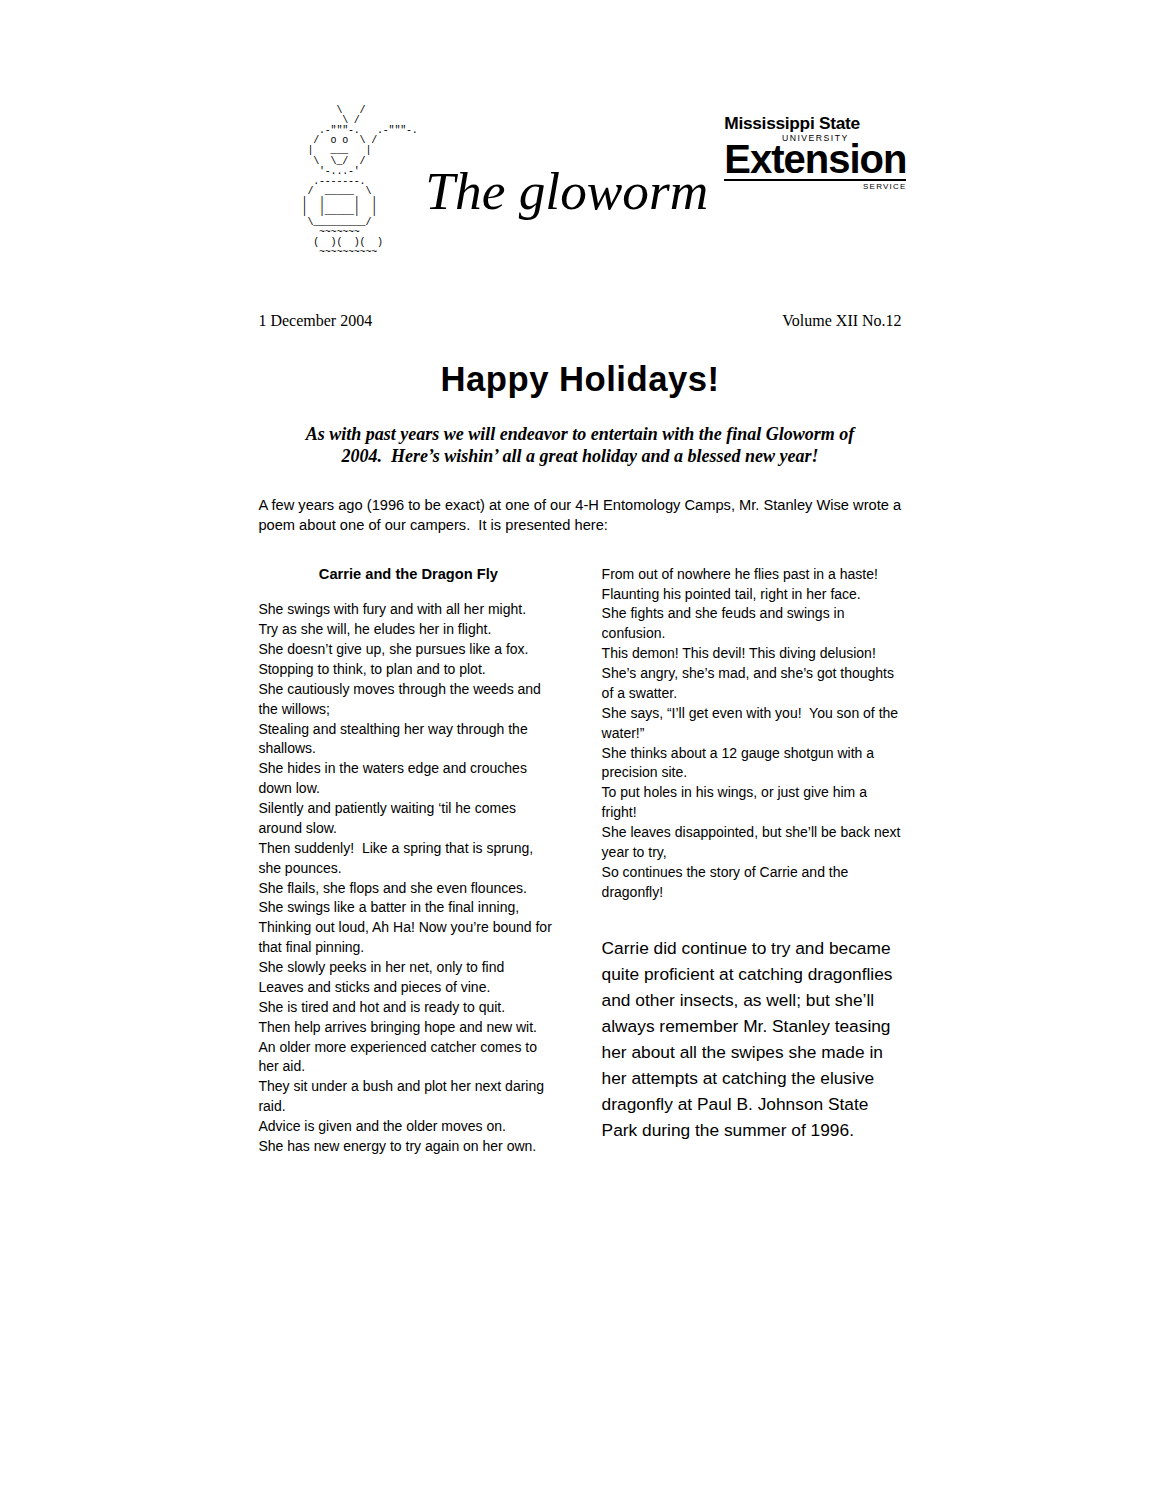\ / \ / .-"""-. .-"""-. / o o \ / | ___ | \ \_/ / '-...-' .-------. / _____ \ | | | | | |_____| | \_________/ ~~~~~~~ ( )( )( ) ~~~~~~~~~~
The gloworm
Mississippi State
UNIVERSITY
Extension
SERVICE
1 December 2004 Volume XII No.12
Happy Holidays!
As with past years we will endeavor to entertain with the final Gloworm of 2004. Here’s wishin’ all a great holiday and a blessed new year!
A few years ago (1996 to be exact) at one of our 4-H Entomology Camps, Mr. Stanley Wise wrote a poem about one of our campers. It is presented here:
Carrie and the Dragon Fly
She swings with fury and with all her might.
Try as she will, he eludes her in flight.
She doesn’t give up, she pursues like a fox.
Stopping to think, to plan and to plot.
She cautiously moves through the weeds and the willows;
Stealing and stealthing her way through the shallows.
She hides in the waters edge and crouches down low.
Silently and patiently waiting ‘til he comes around slow.
Then suddenly! Like a spring that is sprung, she pounces.
She flails, she flops and she even flounces.
She swings like a batter in the final inning,
Thinking out loud, Ah Ha! Now you’re bound for that final pinning.
She slowly peeks in her net, only to find
Leaves and sticks and pieces of vine.
She is tired and hot and is ready to quit.
Then help arrives bringing hope and new wit.
An older more experienced catcher comes to her aid.
They sit under a bush and plot her next daring raid.
Advice is given and the older moves on.
She has new energy to try again on her own.
From out of nowhere he flies past in a haste!
Flaunting his pointed tail, right in her face.
She fights and she feuds and swings in confusion.
This demon! This devil! This diving delusion!
She’s angry, she’s mad, and she’s got thoughts of a swatter.
She says, “I’ll get even with you! You son of the water!”
She thinks about a 12 gauge shotgun with a precision site.
To put holes in his wings, or just give him a fright!
She leaves disappointed, but she’ll be back next year to try,
So continues the story of Carrie and the dragonfly!
Carrie did continue to try and became quite proficient at catching dragonflies and other insects, as well; but she’ll always remember Mr. Stanley teasing her about all the swipes she made in her attempts at catching the elusive dragonfly at Paul B. Johnson State Park during the summer of 1996.